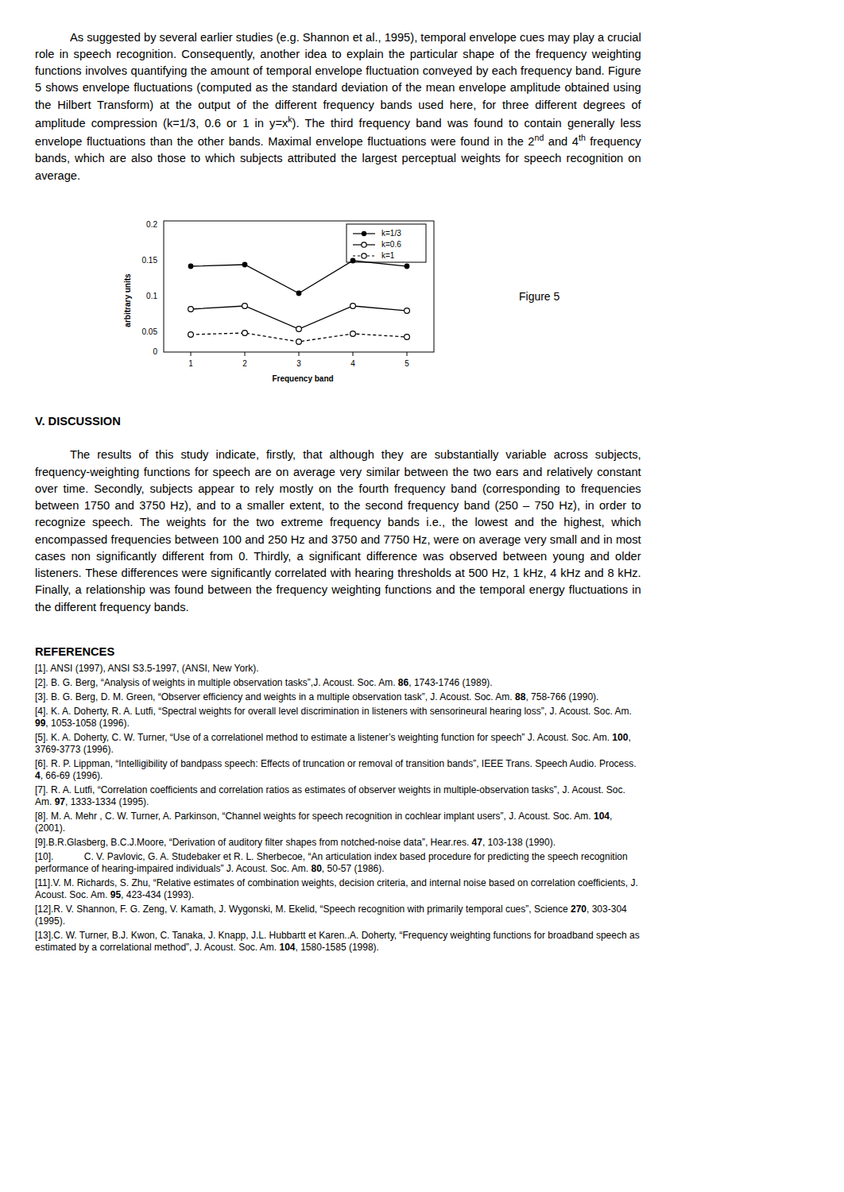As suggested by several earlier studies (e.g. Shannon et al., 1995), temporal envelope cues may play a crucial role in speech recognition. Consequently, another idea to explain the particular shape of the frequency weighting functions involves quantifying the amount of temporal envelope fluctuation conveyed by each frequency band. Figure 5 shows envelope fluctuations (computed as the standard deviation of the mean envelope amplitude obtained using the Hilbert Transform) at the output of the different frequency bands used here, for three different degrees of amplitude compression (k=1/3, 0.6 or 1 in y=xk). The third frequency band was found to contain generally less envelope fluctuations than the other bands. Maximal envelope fluctuations were found in the 2nd and 4th frequency bands, which are also those to which subjects attributed the largest perceptual weights for speech recognition on average.
arbitrary units Frequency band 0.2 0.15 0.1 0.05 0 1 2 3 4 5 k=1/3 k=0.6 k=1
Figure 5
V. DISCUSSION
The results of this study indicate, firstly, that although they are substantially variable across subjects, frequency-weighting functions for speech are on average very similar between the two ears and relatively constant over time. Secondly, subjects appear to rely mostly on the fourth frequency band (corresponding to frequencies between 1750 and 3750 Hz), and to a smaller extent, to the second frequency band (250 – 750 Hz), in order to recognize speech. The weights for the two extreme frequency bands i.e., the lowest and the highest, which encompassed frequencies between 100 and 250 Hz and 3750 and 7750 Hz, were on average very small and in most cases non significantly different from 0. Thirdly, a significant difference was observed between young and older listeners. These differences were significantly correlated with hearing thresholds at 500 Hz, 1 kHz, 4 kHz and 8 kHz. Finally, a relationship was found between the frequency weighting functions and the temporal energy fluctuations in the different frequency bands.
REFERENCES
[1]. ANSI (1997), ANSI S3.5-1997, (ANSI, New York).
[2]. B. G. Berg, “Analysis of weights in multiple observation tasks”,J. Acoust. Soc. Am. 86, 1743-1746 (1989).
[3]. B. G. Berg, D. M. Green, “Observer efficiency and weights in a multiple observation task”, J. Acoust. Soc. Am. 88, 758-766 (1990).
[4]. K. A. Doherty, R. A. Lutfi, “Spectral weights for overall level discrimination in listeners with sensorineural hearing loss”, J. Acoust. Soc. Am. 99, 1053-1058 (1996).
[5]. K. A. Doherty, C. W. Turner, “Use of a correlationel method to estimate a listener’s weighting function for speech” J. Acoust. Soc. Am. 100, 3769-3773 (1996).
[6]. R. P. Lippman, “Intelligibility of bandpass speech: Effects of truncation or removal of transition bands”, IEEE Trans. Speech Audio. Process. 4, 66-69 (1996).
[7]. R. A. Lutfi, “Correlation coefficients and correlation ratios as estimates of observer weights in multiple-observation tasks”, J. Acoust. Soc. Am. 97, 1333-1334 (1995).
[8]. M. A. Mehr , C. W. Turner, A. Parkinson, “Channel weights for speech recognition in cochlear implant users”, J. Acoust. Soc. Am. 104, (2001).
[9].B.R.Glasberg, B.C.J.Moore, “Derivation of auditory filter shapes from notched-noise data”, Hear.res. 47, 103-138 (1990).
[10]. C. V. Pavlovic, G. A. Studebaker et R. L. Sherbecoe, “An articulation index based procedure for predicting the speech recognition performance of hearing-impaired individuals” J. Acoust. Soc. Am. 80, 50-57 (1986).
[11].V. M. Richards, S. Zhu, “Relative estimates of combination weights, decision criteria, and internal noise based on correlation coefficients, J. Acoust. Soc. Am. 95, 423-434 (1993).
[12].R. V. Shannon, F. G. Zeng, V. Kamath, J. Wygonski, M. Ekelid, “Speech recognition with primarily temporal cues”, Science 270, 303-304 (1995).
[13].C. W. Turner, B.J. Kwon, C. Tanaka, J. Knapp, J.L. Hubbartt et Karen..A. Doherty, “Frequency weighting functions for broadband speech as estimated by a correlational method”, J. Acoust. Soc. Am. 104, 1580-1585 (1998).